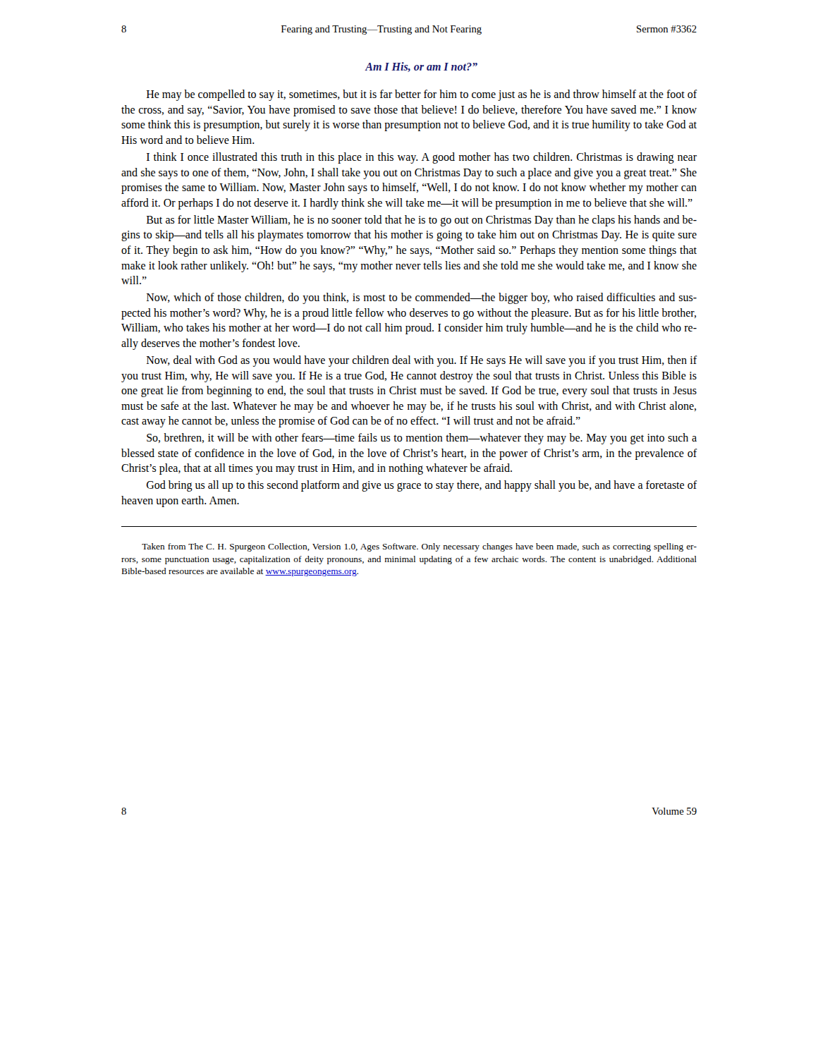8 Fearing and Trusting—Trusting and Not Fearing Sermon #3362
Am I His, or am I not?”
He may be compelled to say it, sometimes, but it is far better for him to come just as he is and throw himself at the foot of the cross, and say, “Savior, You have promised to save those that believe! I do believe, therefore You have saved me.” I know some think this is presumption, but surely it is worse than presumption not to believe God, and it is true humility to take God at His word and to believe Him.
I think I once illustrated this truth in this place in this way. A good mother has two children. Christmas is drawing near and she says to one of them, “Now, John, I shall take you out on Christmas Day to such a place and give you a great treat.” She promises the same to William. Now, Master John says to himself, “Well, I do not know. I do not know whether my mother can afford it. Or perhaps I do not deserve it. I hardly think she will take me—it will be presumption in me to believe that she will.”
But as for little Master William, he is no sooner told that he is to go out on Christmas Day than he claps his hands and begins to skip—and tells all his playmates tomorrow that his mother is going to take him out on Christmas Day. He is quite sure of it. They begin to ask him, “How do you know?” “Why,” he says, “Mother said so.” Perhaps they mention some things that make it look rather unlikely. “Oh! but” he says, “my mother never tells lies and she told me she would take me, and I know she will.”
Now, which of those children, do you think, is most to be commended—the bigger boy, who raised difficulties and suspected his mother’s word? Why, he is a proud little fellow who deserves to go without the pleasure. But as for his little brother, William, who takes his mother at her word—I do not call him proud. I consider him truly humble—and he is the child who really deserves the mother’s fondest love.
Now, deal with God as you would have your children deal with you. If He says He will save you if you trust Him, then if you trust Him, why, He will save you. If He is a true God, He cannot destroy the soul that trusts in Christ. Unless this Bible is one great lie from beginning to end, the soul that trusts in Christ must be saved. If God be true, every soul that trusts in Jesus must be safe at the last. Whatever he may be and whoever he may be, if he trusts his soul with Christ, and with Christ alone, cast away he cannot be, unless the promise of God can be of no effect. “I will trust and not be afraid.”
So, brethren, it will be with other fears—time fails us to mention them—whatever they may be. May you get into such a blessed state of confidence in the love of God, in the love of Christ’s heart, in the power of Christ’s arm, in the prevalence of Christ’s plea, that at all times you may trust in Him, and in nothing whatever be afraid.
God bring us all up to this second platform and give us grace to stay there, and happy shall you be, and have a foretaste of heaven upon earth. Amen.
Taken from The C. H. Spurgeon Collection, Version 1.0, Ages Software. Only necessary changes have been made, such as correcting spelling errors, some punctuation usage, capitalization of deity pronouns, and minimal updating of a few archaic words. The content is unabridged. Additional Bible-based resources are available at www.spurgeongems.org.
8 Volume 59